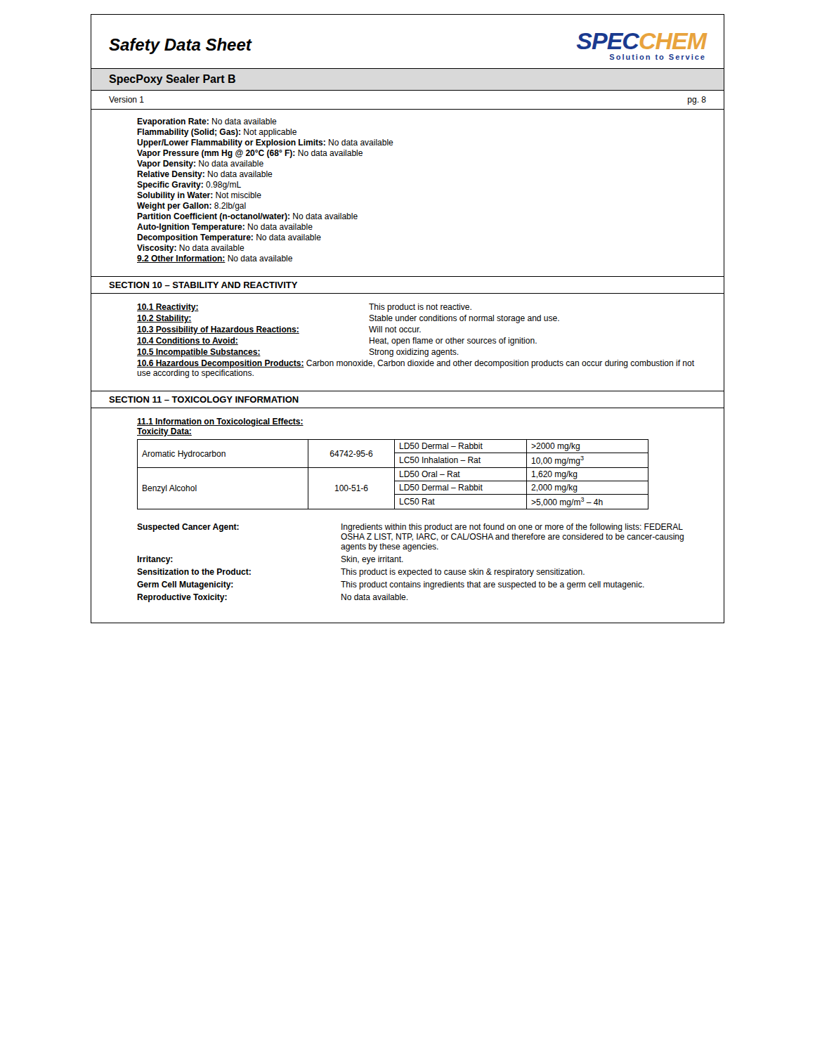Safety Data Sheet
SPEC CHEM
Solution to Service
SpecPoxy Sealer Part B
Version 1 pg. 8
Evaporation Rate: No data available
Flammability (Solid; Gas): Not applicable
Upper/Lower Flammability or Explosion Limits: No data available
Vapor Pressure (mm Hg @ 20°C (68° F): No data available
Vapor Density: No data available
Relative Density: No data available
Specific Gravity: 0.98g/mL
Solubility in Water: Not miscible
Weight per Gallon: 8.2lb/gal
Partition Coefficient (n-octanol/water): No data available
Auto-Ignition Temperature: No data available
Decomposition Temperature: No data available
Viscosity: No data available
9.2 Other Information: No data available
SECTION 10 – STABILITY AND REACTIVITY
10.1 Reactivity:
This product is not reactive.
10.2 Stability:
Stable under conditions of normal storage and use.
10.3 Possibility of Hazardous Reactions:
Will not occur.
10.4 Conditions to Avoid:
Heat, open flame or other sources of ignition.
10.5 Incompatible Substances:
Strong oxidizing agents.
10.6 Hazardous Decomposition Products: Carbon monoxide, Carbon dioxide and other decomposition products can occur during combustion if not use according to specifications.
SECTION 11 – TOXICOLOGY INFORMATION
11.1 Information on Toxicological Effects:
Toxicity Data:
| Aromatic Hydrocarbon | 64742-95-6 | LD50 Dermal – Rabbit | >2000 mg/kg |
| LC50 Inhalation – Rat | 10,00 mg/mg 3 |
| Benzyl Alcohol | 100-51-6 | LD50 Oral – Rat | 1,620 mg/kg |
| LD50 Dermal – Rabbit | 2,000 mg/kg |
| LC50 Rat | >5,000 mg/m 3 – 4h |
Suspected Cancer Agent:
Ingredients within this product are not found on one or more of the following lists: FEDERAL OSHA Z LIST, NTP, IARC, or CAL/OSHA and therefore are considered to be cancer-causing agents by these agencies.
Irritancy:
Skin, eye irritant.
Sensitization to the Product:
This product is expected to cause skin & respiratory sensitization.
Germ Cell Mutagenicity:
This product contains ingredients that are suspected to be a germ cell mutagenic.
Reproductive Toxicity:
No data available.